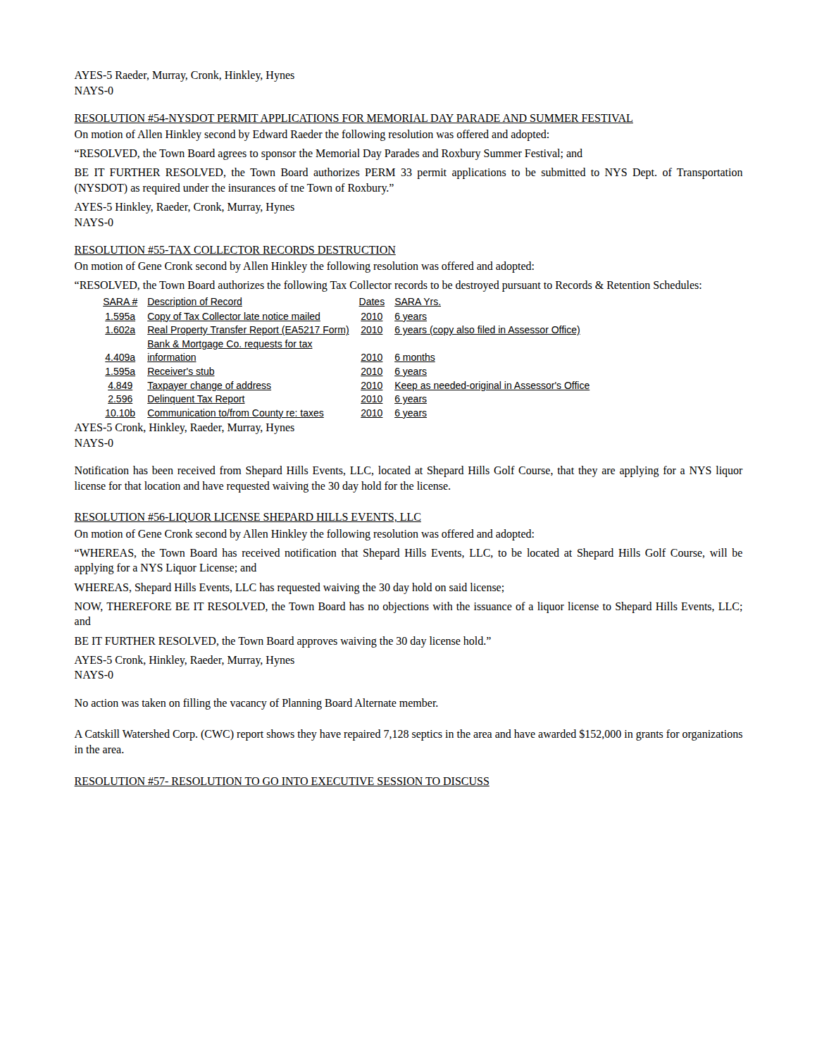AYES-5 Raeder, Murray, Cronk, Hinkley, Hynes
NAYS-0
RESOLUTION #54-NYSDOT PERMIT APPLICATIONS FOR MEMORIAL DAY PARADE AND SUMMER FESTIVAL
On motion of Allen Hinkley second by Edward Raeder the following resolution was offered and adopted:
“RESOLVED, the Town Board agrees to sponsor the Memorial Day Parades and Roxbury Summer Festival; and
BE IT FURTHER RESOLVED, the Town Board authorizes PERM 33 permit applications to be submitted to NYS Dept. of Transportation (NYSDOT) as required under the insurances of tne Town of Roxbury.”
AYES-5 Hinkley, Raeder, Cronk, Murray, Hynes
NAYS-0
RESOLUTION #55-TAX COLLECTOR RECORDS DESTRUCTION
On motion of Gene Cronk second by Allen Hinkley the following resolution was offered and adopted:
“RESOLVED, the Town Board authorizes the following Tax Collector records to be destroyed pursuant to Records & Retention Schedules:
| SARA # | Description of Record | Dates | SARA Yrs. |
| --- | --- | --- | --- |
| 1.595a | Copy of Tax Collector late notice mailed | 2010 | 6 years |
| 1.602a | Real Property Transfer Report (EA5217 Form) | 2010 | 6 years (copy also filed in Assessor Office) |
| | Bank & Mortgage Co. requests for tax | | |
| 4.409a | information | 2010 | 6 months |
| 1.595a | Receiver's stub | 2010 | 6 years |
| 4.849 | Taxpayer change of address | 2010 | Keep as needed-original in Assessor's Office |
| 2.596 | Delinquent Tax Report | 2010 | 6 years |
| 10.10b | Communication to/from County re: taxes | 2010 | 6 years |
AYES-5 Cronk, Hinkley, Raeder, Murray, Hynes
NAYS-0
Notification has been received from Shepard Hills Events, LLC, located at Shepard Hills Golf Course, that they are applying for a NYS liquor license for that location and have requested waiving the 30 day hold for the license.
RESOLUTION #56-LIQUOR LICENSE SHEPARD HILLS EVENTS, LLC
On motion of Gene Cronk second by Allen Hinkley the following resolution was offered and adopted:
“WHEREAS, the Town Board has received notification that Shepard Hills Events, LLC, to be located at Shepard Hills Golf Course, will be applying for a NYS Liquor License; and
WHEREAS, Shepard Hills Events, LLC has requested waiving the 30 day hold on said license;
NOW, THEREFORE BE IT RESOLVED, the Town Board has no objections with the issuance of a liquor license to Shepard Hills Events, LLC; and
BE IT FURTHER RESOLVED, the Town Board approves waiving the 30 day license hold.”
AYES-5 Cronk, Hinkley, Raeder, Murray, Hynes
NAYS-0
No action was taken on filling the vacancy of Planning Board Alternate member.
A Catskill Watershed Corp. (CWC) report shows they have repaired 7,128 septics in the area and have awarded $152,000 in grants for organizations in the area.
RESOLUTION #57- RESOLUTION TO GO INTO EXECUTIVE SESSION TO DISCUSS